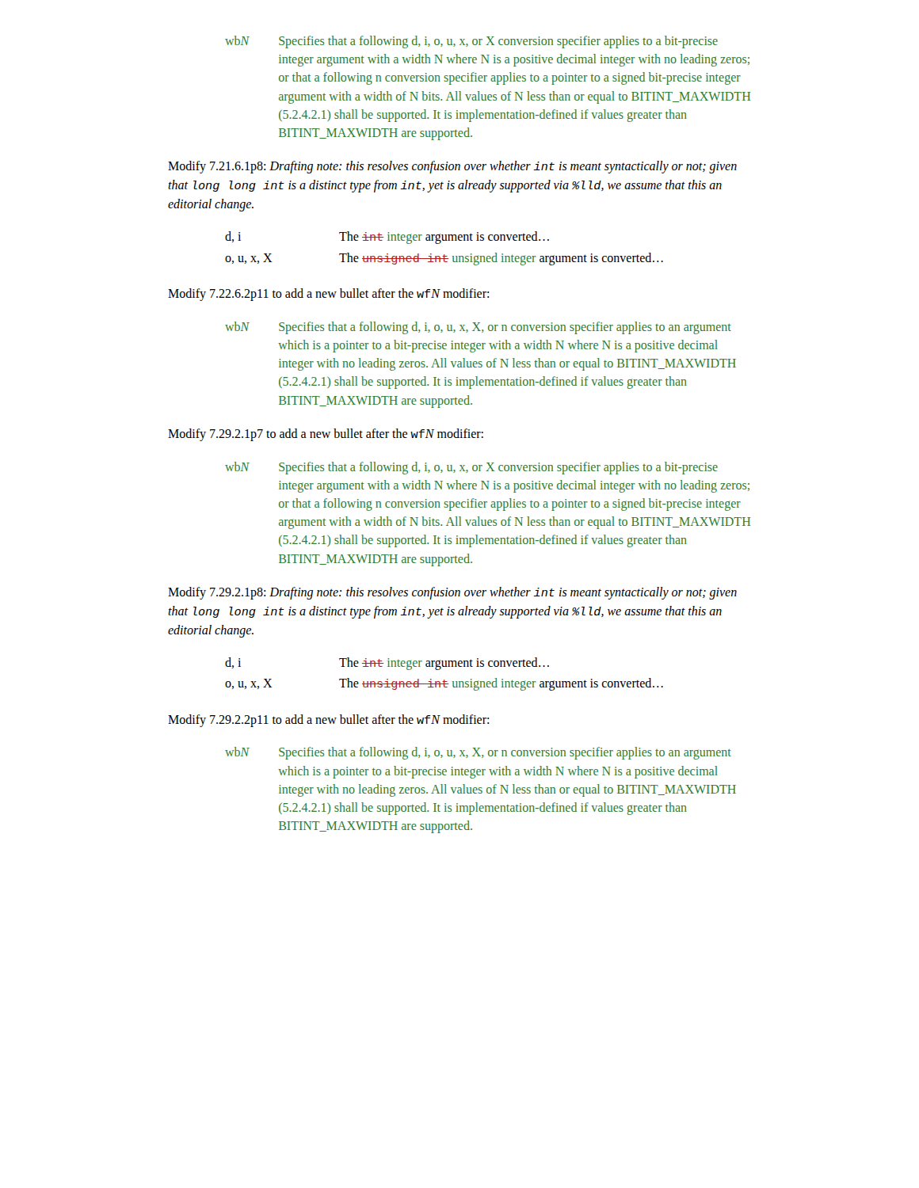wbN Specifies that a following d, i, o, u, x, or X conversion specifier applies to a bit-precise integer argument with a width N where N is a positive decimal integer with no leading zeros; or that a following n conversion specifier applies to a pointer to a signed bit-precise integer argument with a width of N bits. All values of N less than or equal to BITINT_MAXWIDTH (5.2.4.2.1) shall be supported. It is implementation-defined if values greater than BITINT_MAXWIDTH are supported.
Modify 7.21.6.1p8: Drafting note: this resolves confusion over whether int is meant syntactically or not; given that long long int is a distinct type from int, yet is already supported via %lld, we assume that this an editorial change.
| d, i | The int integer argument is converted… |
| o, u, x, X | The unsigned int unsigned integer argument is converted… |
Modify 7.22.6.2p11 to add a new bullet after the wf N modifier:
wbN Specifies that a following d, i, o, u, x, X, or n conversion specifier applies to an argument which is a pointer to a bit-precise integer with a width N where N is a positive decimal integer with no leading zeros. All values of N less than or equal to BITINT_MAXWIDTH (5.2.4.2.1) shall be supported. It is implementation-defined if values greater than BITINT_MAXWIDTH are supported.
Modify 7.29.2.1p7 to add a new bullet after the wf N modifier:
wbN Specifies that a following d, i, o, u, x, or X conversion specifier applies to a bit-precise integer argument with a width N where N is a positive decimal integer with no leading zeros; or that a following n conversion specifier applies to a pointer to a signed bit-precise integer argument with a width of N bits. All values of N less than or equal to BITINT_MAXWIDTH (5.2.4.2.1) shall be supported. It is implementation-defined if values greater than BITINT_MAXWIDTH are supported.
Modify 7.29.2.1p8: Drafting note: this resolves confusion over whether int is meant syntactically or not; given that long long int is a distinct type from int, yet is already supported via %lld, we assume that this an editorial change.
| d, i | The int integer argument is converted… |
| o, u, x, X | The unsigned int unsigned integer argument is converted… |
Modify 7.29.2.2p11 to add a new bullet after the wf N modifier:
wbN Specifies that a following d, i, o, u, x, X, or n conversion specifier applies to an argument which is a pointer to a bit-precise integer with a width N where N is a positive decimal integer with no leading zeros. All values of N less than or equal to BITINT_MAXWIDTH (5.2.4.2.1) shall be supported. It is implementation-defined if values greater than BITINT_MAXWIDTH are supported.